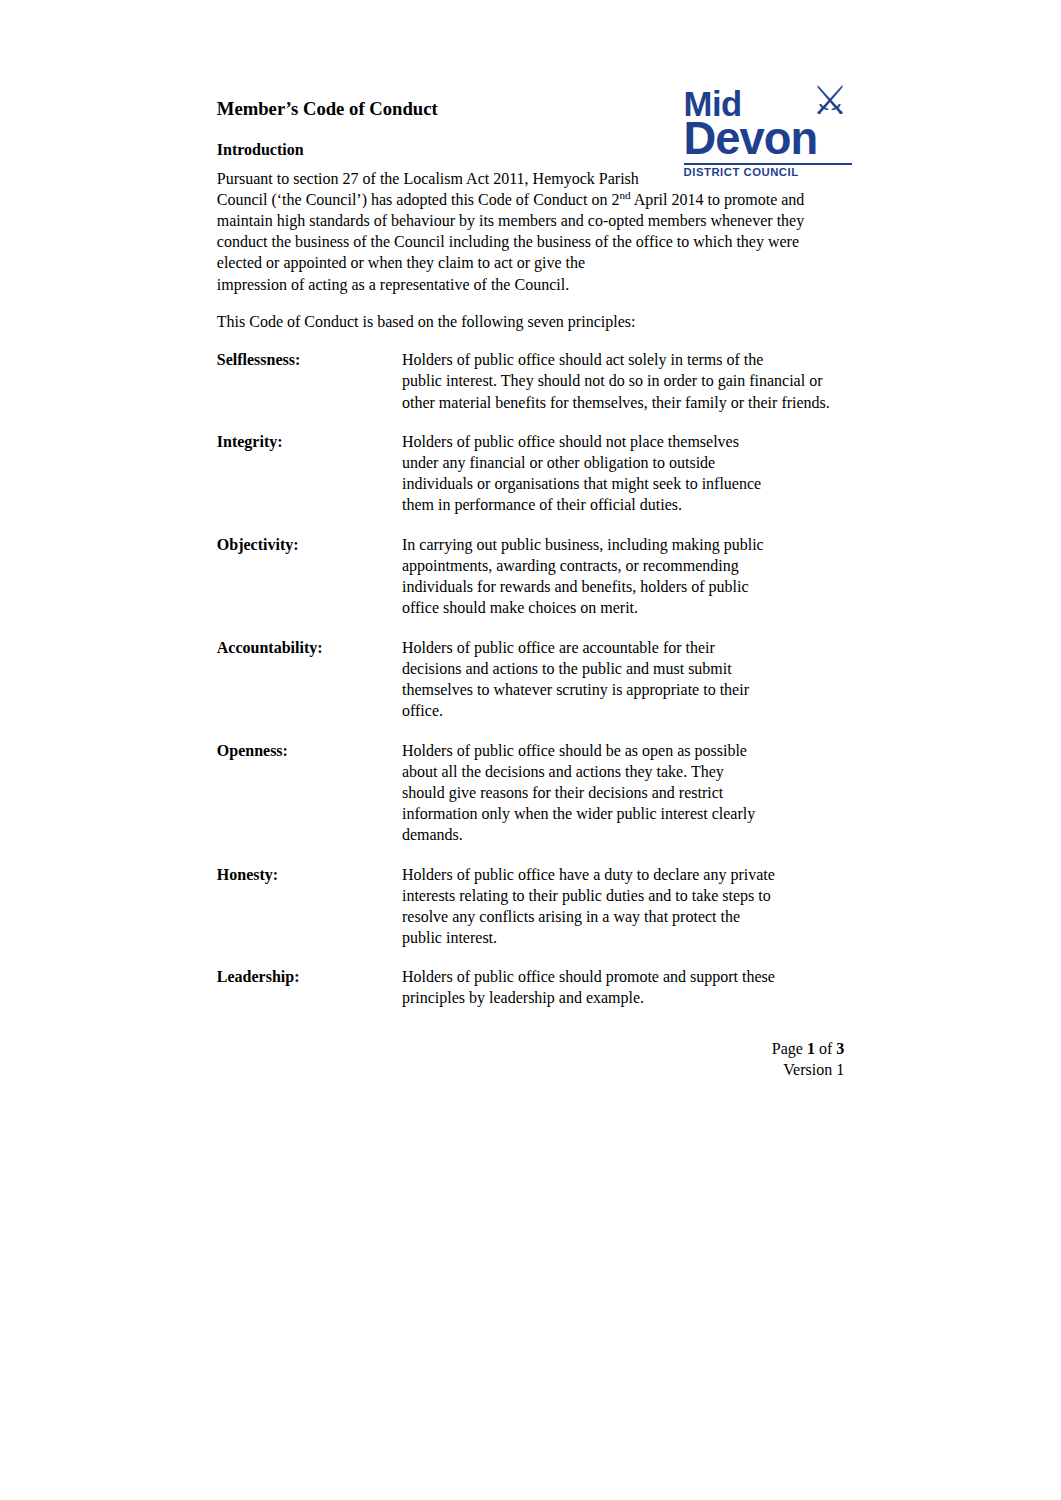⚔ Mid Devon DISTRICT COUNCIL
Member’s Code of Conduct
Introduction
Pursuant to section 27 of the Localism Act 2011, Hemyock Parish
Council (‘the Council’) has adopted this Code of Conduct on 2nd April 2014 to promote and maintain high standards of behaviour by its members and co-opted members whenever they conduct the business of the Council including the business of the office to which they were elected or appointed or when they claim to act or give the
impression of acting as a representative of the Council.
This Code of Conduct is based on the following seven principles:
| Selflessness: | Holders of public office should act solely in terms of the public interest. They should not do so in order to gain financial or other material benefits for themselves, their family or their friends. |
| Integrity: | Holders of public office should not place themselves under any financial or other obligation to outside individuals or organisations that might seek to influence them in performance of their official duties. |
| Objectivity: | In carrying out public business, including making public appointments, awarding contracts, or recommending individuals for rewards and benefits, holders of public office should make choices on merit. |
| Accountability: | Holders of public office are accountable for their decisions and actions to the public and must submit themselves to whatever scrutiny is appropriate to their office. |
| Openness: | Holders of public office should be as open as possible about all the decisions and actions they take. They should give reasons for their decisions and restrict information only when the wider public interest clearly demands. |
| Honesty: | Holders of public office have a duty to declare any private interests relating to their public duties and to take steps to resolve any conflicts arising in a way that protect the public interest. |
| Leadership: | Holders of public office should promote and support these principles by leadership and example. |
Page 1 of 3
Version 1